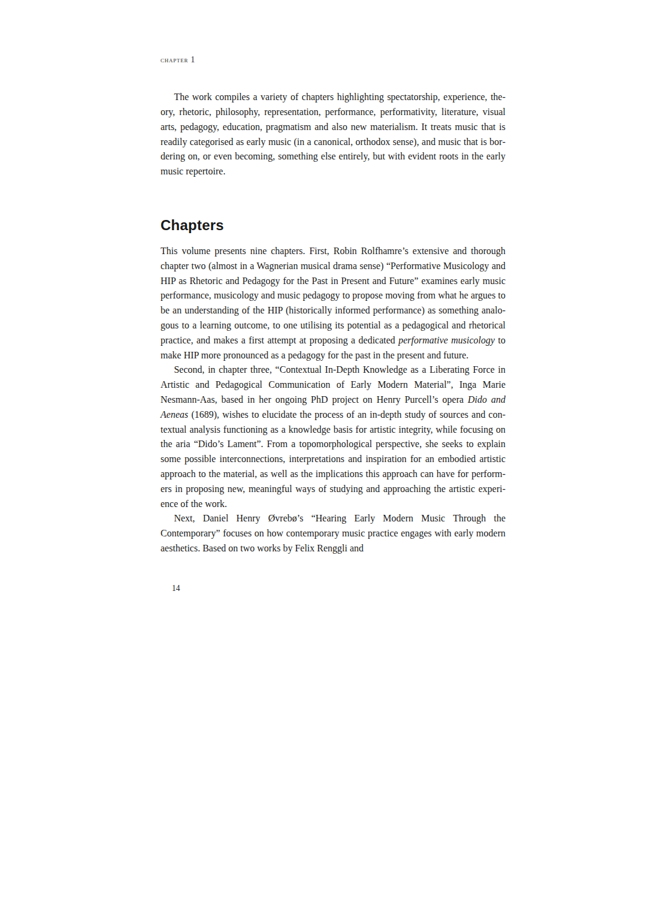chapter 1
The work compiles a variety of chapters highlighting spectatorship, experience, theory, rhetoric, philosophy, representation, performance, performativity, literature, visual arts, pedagogy, education, pragmatism and also new materialism. It treats music that is readily categorised as early music (in a canonical, orthodox sense), and music that is bordering on, or even becoming, something else entirely, but with evident roots in the early music repertoire.
Chapters
This volume presents nine chapters. First, Robin Rolfhamre’s extensive and thorough chapter two (almost in a Wagnerian musical drama sense) “Performative Musicology and HIP as Rhetoric and Pedagogy for the Past in Present and Future” examines early music performance, musicology and music pedagogy to propose moving from what he argues to be an understanding of the HIP (historically informed performance) as something analogous to a learning outcome, to one utilising its potential as a pedagogical and rhetorical practice, and makes a first attempt at proposing a dedicated performative musicology to make HIP more pronounced as a pedagogy for the past in the present and future.
Second, in chapter three, “Contextual In-Depth Knowledge as a Liberating Force in Artistic and Pedagogical Communication of Early Modern Material”, Inga Marie Nesmann-Aas, based in her ongoing PhD project on Henry Purcell’s opera Dido and Aeneas (1689), wishes to elucidate the process of an in-depth study of sources and contextual analysis functioning as a knowledge basis for artistic integrity, while focusing on the aria “Dido’s Lament”. From a topomorphological perspective, she seeks to explain some possible interconnections, interpretations and inspiration for an embodied artistic approach to the material, as well as the implications this approach can have for performers in proposing new, meaningful ways of studying and approaching the artistic experience of the work.
Next, Daniel Henry Øvrebø’s “Hearing Early Modern Music Through the Contemporary” focuses on how contemporary music practice engages with early modern aesthetics. Based on two works by Felix Renggli and
14